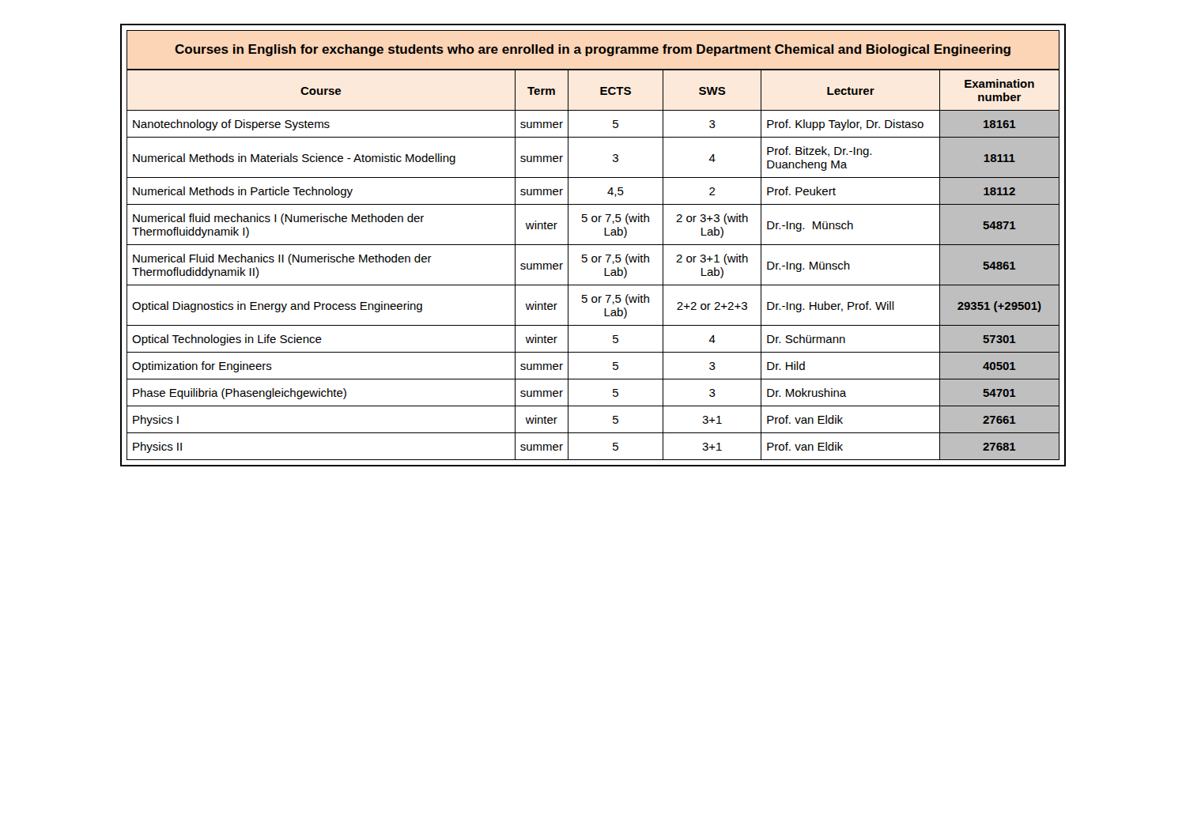Courses in English for exchange students who are enrolled in a programme from Department Chemical and Biological Engineering
| Course | Term | ECTS | SWS | Lecturer | Examination number |
| --- | --- | --- | --- | --- | --- |
| Nanotechnology of Disperse Systems | summer | 5 | 3 | Prof. Klupp Taylor, Dr. Distaso | 18161 |
| Numerical Methods in Materials Science - Atomistic Modelling | summer | 3 | 4 | Prof. Bitzek, Dr.-Ing. Duancheng Ma | 18111 |
| Numerical Methods in Particle Technology | summer | 4,5 | 2 | Prof. Peukert | 18112 |
| Numerical fluid mechanics I (Numerische Methoden der Thermofluiddynamik I) | winter | 5 or 7,5 (with Lab) | 2 or 3+3 (with Lab) | Dr.-Ing. Münsch | 54871 |
| Numerical Fluid Mechanics II (Numerische Methoden der Thermofludiddynamik II) | summer | 5 or 7,5 (with Lab) | 2 or 3+1 (with Lab) | Dr.-Ing. Münsch | 54861 |
| Optical Diagnostics in Energy and Process Engineering | winter | 5 or 7,5 (with Lab) | 2+2 or 2+2+3 | Dr.-Ing. Huber, Prof. Will | 29351 (+29501) |
| Optical Technologies in Life Science | winter | 5 | 4 | Dr. Schürmann | 57301 |
| Optimization for Engineers | summer | 5 | 3 | Dr. Hild | 40501 |
| Phase Equilibria (Phasengleichgewichte) | summer | 5 | 3 | Dr. Mokrushina | 54701 |
| Physics I | winter | 5 | 3+1 | Prof. van Eldik | 27661 |
| Physics II | summer | 5 | 3+1 | Prof. van Eldik | 27681 |